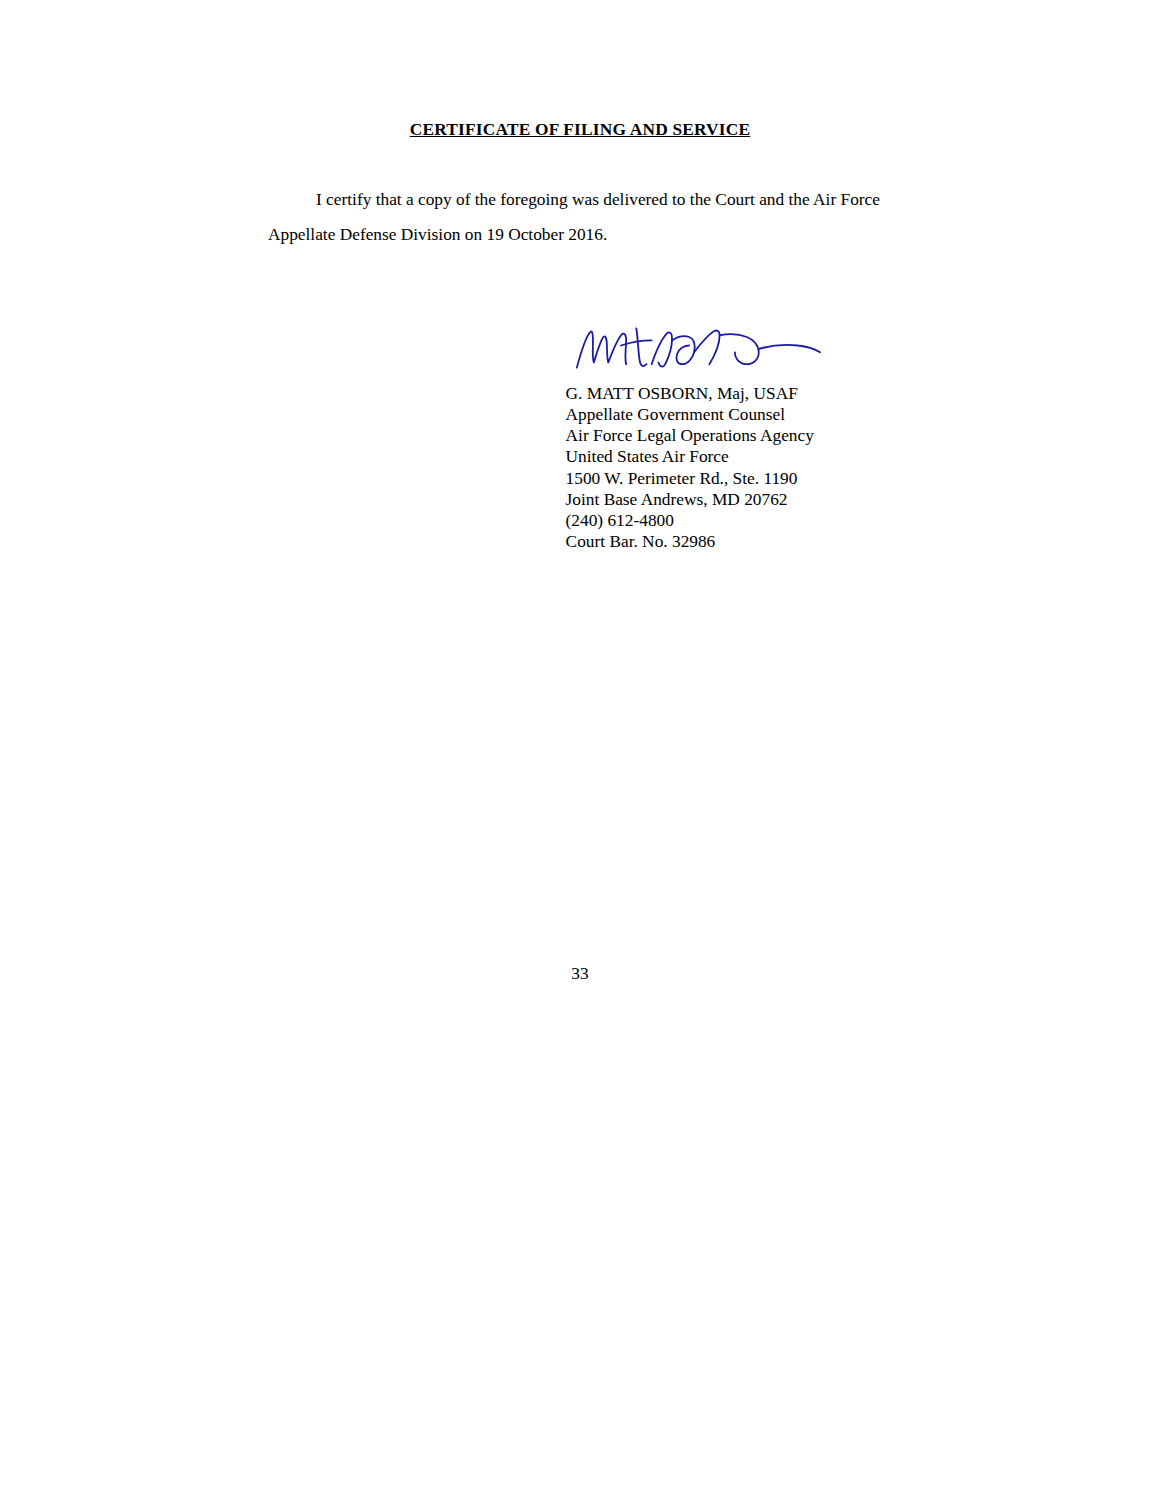Certificate of Filing and Service
I certify that a copy of the foregoing was delivered to the Court and the Air Force Appellate Defense Division on 19 October 2016.
G. MATT OSBORN, Maj, USAF
Appellate Government Counsel
Air Force Legal Operations Agency
United States Air Force
1500 W. Perimeter Rd., Ste. 1190
Joint Base Andrews, MD 20762
(240) 612-4800
Court Bar. No. 32986
33